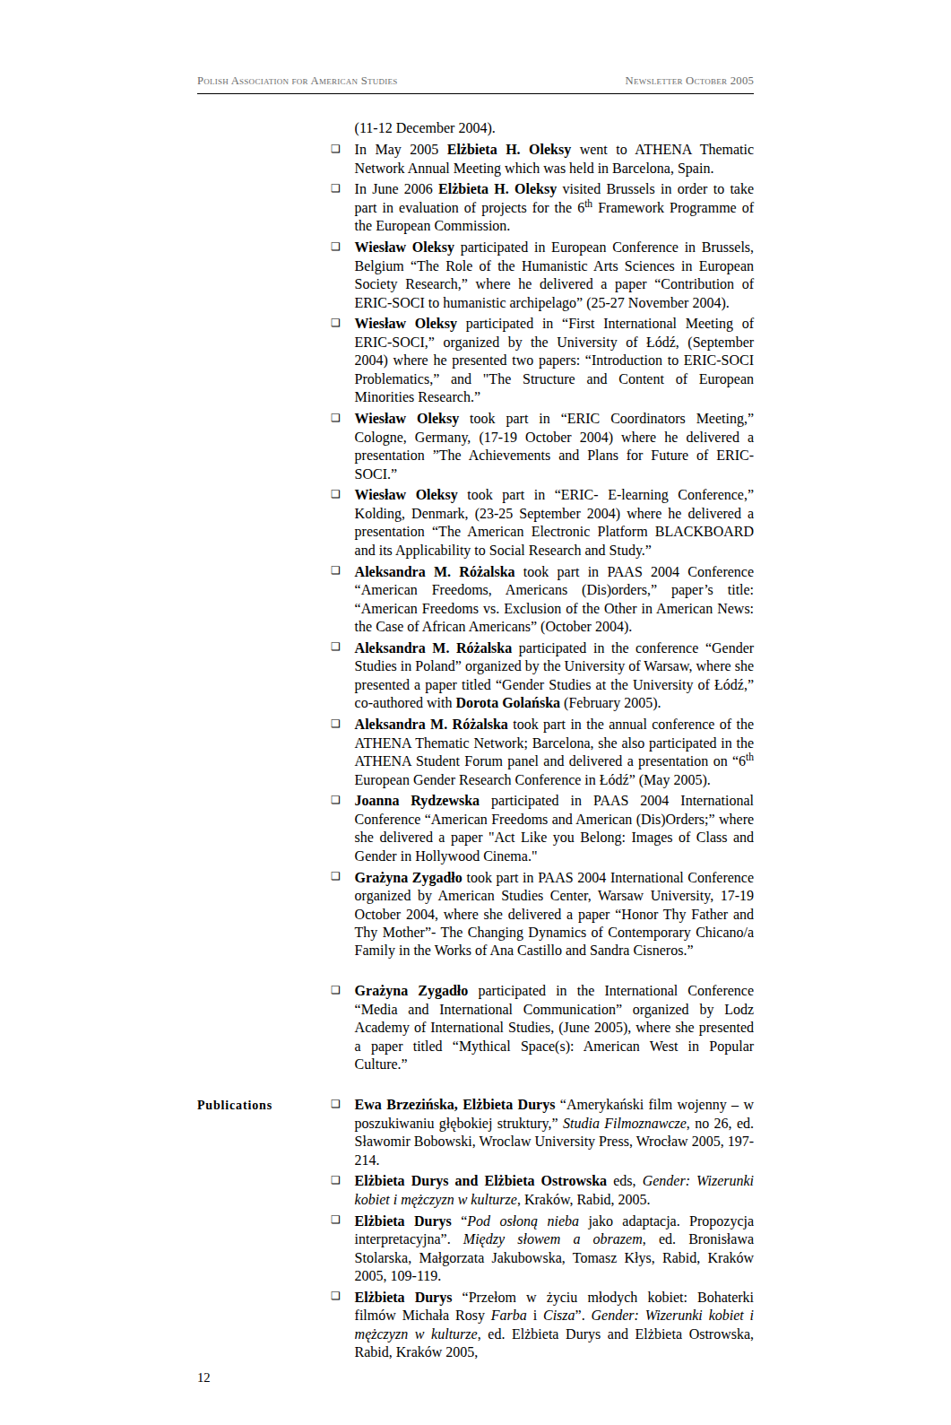Polish Association for American Studies
Newsletter October 2005
(11-12 December 2004).
In May 2005 Elżbieta H. Oleksy went to ATHENA Thematic Network Annual Meeting which was held in Barcelona, Spain.
In June 2006 Elżbieta H. Oleksy visited Brussels in order to take part in evaluation of projects for the 6th Framework Programme of the European Commission.
Wiesław Oleksy participated in European Conference in Brussels, Belgium “The Role of the Humanistic Arts Sciences in European Society Research,” where he delivered a paper “Contribution of ERIC-SOCI to humanistic archipelago” (25-27 November 2004).
Wiesław Oleksy participated in “First International Meeting of ERIC-SOCI,” organized by the University of Łódź, (September 2004) where he presented two papers: “Introduction to ERIC-SOCI Problematics,” and "The Structure and Content of European Minorities Research.”
Wiesław Oleksy took part in “ERIC Coordinators Meeting,” Cologne, Germany, (17-19 October 2004) where he delivered a presentation ”The Achievements and Plans for Future of ERIC-SOCI.”
Wiesław Oleksy took part in “ERIC- E-learning Conference,” Kolding, Denmark, (23-25 September 2004) where he delivered a presentation “The American Electronic Platform BLACKBOARD and its Applicability to Social Research and Study.”
Aleksandra M. Różalska took part in PAAS 2004 Conference “American Freedoms, Americans (Dis)orders,” paper’s title: “American Freedoms vs. Exclusion of the Other in American News: the Case of African Americans” (October 2004).
Aleksandra M. Różalska participated in the conference “Gender Studies in Poland” organized by the University of Warsaw, where she presented a paper titled “Gender Studies at the University of Łódź,” co-authored with Dorota Golańska (February 2005).
Aleksandra M. Różalska took part in the annual conference of the ATHENA Thematic Network; Barcelona, she also participated in the ATHENA Student Forum panel and delivered a presentation on “6th European Gender Research Conference in Łódź” (May 2005).
Joanna Rydzewska participated in PAAS 2004 International Conference “American Freedoms and American (Dis)Orders;” where she delivered a paper "Act Like you Belong: Images of Class and Gender in Hollywood Cinema."
Grażyna Zygadło took part in PAAS 2004 International Conference organized by American Studies Center, Warsaw University, 17-19 October 2004, where she delivered a paper “Honor Thy Father and Thy Mother”- The Changing Dynamics of Contemporary Chicano/a Family in the Works of Ana Castillo and Sandra Cisneros.”
Grażyna Zygadło participated in the International Conference “Media and International Communication” organized by Lodz Academy of International Studies, (June 2005), where she presented a paper titled “Mythical Space(s): American West in Popular Culture.”
Publications
Ewa Brzezińska, Elżbieta Durys “Amerykański film wojenny – w poszukiwaniu głębokiej struktury,” Studia Filmoznawcze, no 26, ed. Sławomir Bobowski, Wroclaw University Press, Wrocław 2005, 197-214.
Elżbieta Durys and Elżbieta Ostrowska eds, Gender: Wizerunki kobiet i mężczyzn w kulturze, Kraków, Rabid, 2005.
Elżbieta Durys “Pod osłoną nieba jako adaptacja. Propozycja interpretacyjna”. Między słowem a obrazem, ed. Bronisława Stolarska, Małgorzata Jakubowska, Tomasz Kłys, Rabid, Kraków 2005, 109-119.
Elżbieta Durys “Przełom w życiu młodych kobiet: Bohaterki filmów Michała Rosy Farba i Cisza”. Gender: Wizerunki kobiet i mężczyzn w kulturze, ed. Elżbieta Durys and Elżbieta Ostrowska, Rabid, Kraków 2005,
12